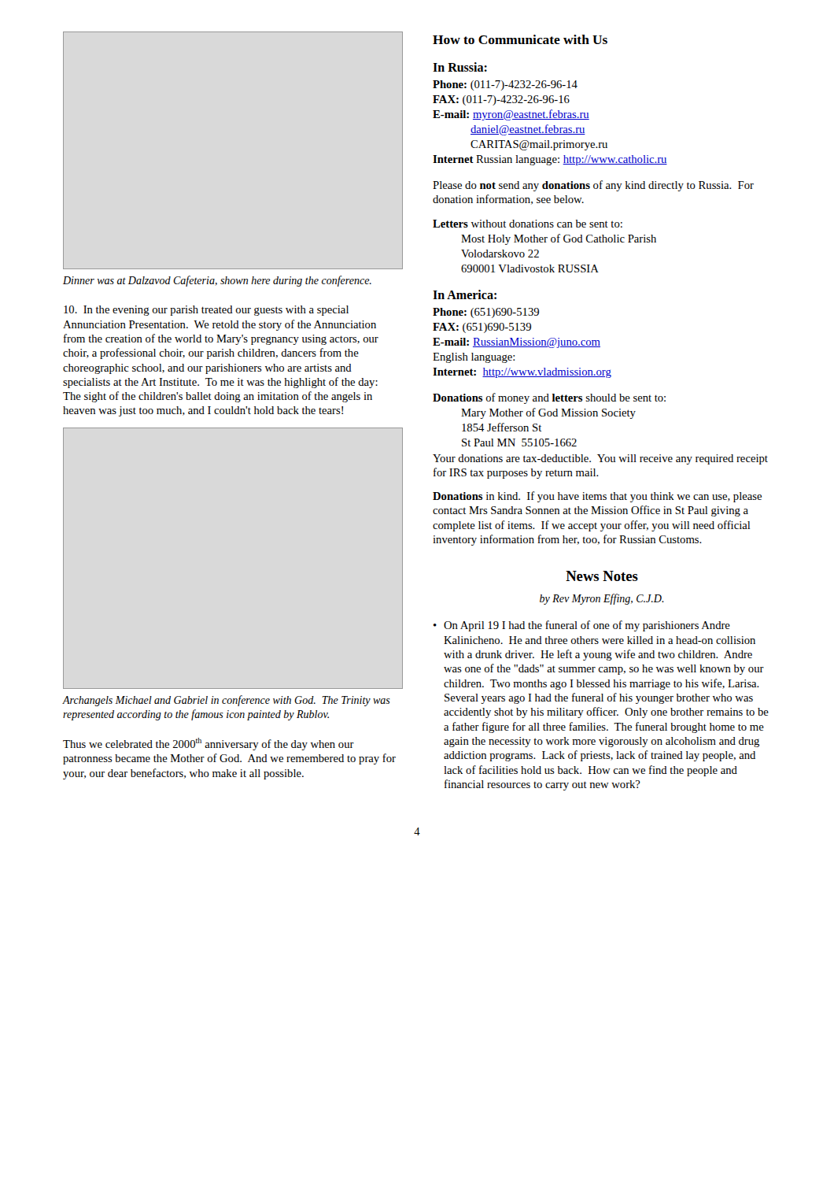Dinner was at Dalzavod Cafeteria, shown here during the conference.
10. In the evening our parish treated our guests with a special Annunciation Presentation. We retold the story of the Annunciation from the creation of the world to Mary's pregnancy using actors, our choir, a professional choir, our parish children, dancers from the choreographic school, and our parishioners who are artists and specialists at the Art Institute. To me it was the highlight of the day: The sight of the children's ballet doing an imitation of the angels in heaven was just too much, and I couldn't hold back the tears!
Archangels Michael and Gabriel in conference with God. The Trinity was represented according to the famous icon painted by Rublov.
Thus we celebrated the 2000th anniversary of the day when our patronness became the Mother of God. And we remembered to pray for your, our dear benefactors, who make it all possible.
How to Communicate with Us
In Russia:
Phone: (011-7)-4232-26-96-14
FAX: (011-7)-4232-26-96-16
E-mail: myron@eastnet.febras.ru
daniel@eastnet.febras.ru
CARITAS@mail.primorye.ru
Internet Russian language: http://www.catholic.ru
Please do not send any donations of any kind directly to Russia. For donation information, see below.
Letters without donations can be sent to:
Most Holy Mother of God Catholic Parish
Volodarskovo 22
690001 Vladivostok RUSSIA
In America:
Phone: (651)690-5139
FAX: (651)690-5139
E-mail: RussianMission@juno.com
English language:
Internet: http://www.vladmission.org
Donations of money and letters should be sent to:
Mary Mother of God Mission Society
1854 Jefferson St
St Paul MN 55105-1662
Your donations are tax-deductible. You will receive any required receipt for IRS tax purposes by return mail.
Donations in kind. If you have items that you think we can use, please contact Mrs Sandra Sonnen at the Mission Office in St Paul giving a complete list of items. If we accept your offer, you will need official inventory information from her, too, for Russian Customs.
News Notes
by Rev Myron Effing, C.J.D.
On April 19 I had the funeral of one of my parishioners Andre Kalinicheno. He and three others were killed in a head-on collision with a drunk driver. He left a young wife and two children. Andre was one of the "dads" at summer camp, so he was well known by our children. Two months ago I blessed his marriage to his wife, Larisa. Several years ago I had the funeral of his younger brother who was accidently shot by his military officer. Only one brother remains to be a father figure for all three families. The funeral brought home to me again the necessity to work more vigorously on alcoholism and drug addiction programs. Lack of priests, lack of trained lay people, and lack of facilities hold us back. How can we find the people and financial resources to carry out new work?
4